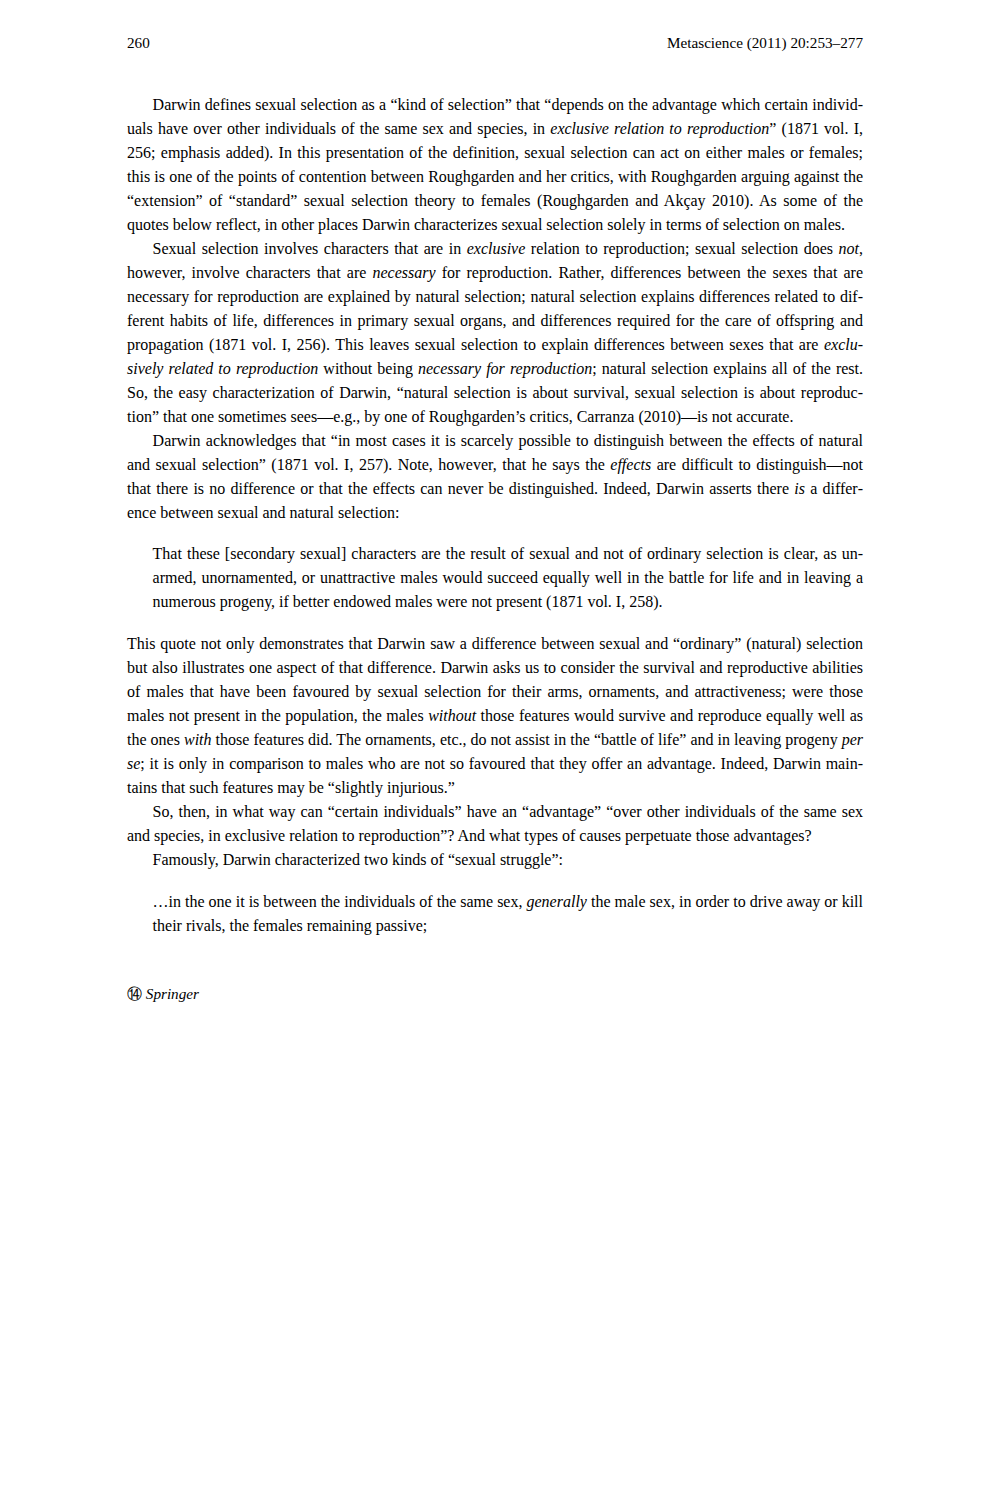260 Metascience (2011) 20:253–277
Darwin defines sexual selection as a “kind of selection” that “depends on the advantage which certain individuals have over other individuals of the same sex and species, in exclusive relation to reproduction” (1871 vol. I, 256; emphasis added). In this presentation of the definition, sexual selection can act on either males or females; this is one of the points of contention between Roughgarden and her critics, with Roughgarden arguing against the “extension” of “standard” sexual selection theory to females (Roughgarden and Akçay 2010). As some of the quotes below reflect, in other places Darwin characterizes sexual selection solely in terms of selection on males.
Sexual selection involves characters that are in exclusive relation to reproduction; sexual selection does not, however, involve characters that are necessary for reproduction. Rather, differences between the sexes that are necessary for reproduction are explained by natural selection; natural selection explains differences related to different habits of life, differences in primary sexual organs, and differences required for the care of offspring and propagation (1871 vol. I, 256). This leaves sexual selection to explain differences between sexes that are exclusively related to reproduction without being necessary for reproduction; natural selection explains all of the rest. So, the easy characterization of Darwin, “natural selection is about survival, sexual selection is about reproduction” that one sometimes sees—e.g., by one of Roughgarden’s critics, Carranza (2010)—is not accurate.
Darwin acknowledges that “in most cases it is scarcely possible to distinguish between the effects of natural and sexual selection” (1871 vol. I, 257). Note, however, that he says the effects are difficult to distinguish—not that there is no difference or that the effects can never be distinguished. Indeed, Darwin asserts there is a difference between sexual and natural selection:
That these [secondary sexual] characters are the result of sexual and not of ordinary selection is clear, as unarmed, unornamented, or unattractive males would succeed equally well in the battle for life and in leaving a numerous progeny, if better endowed males were not present (1871 vol. I, 258).
This quote not only demonstrates that Darwin saw a difference between sexual and “ordinary” (natural) selection but also illustrates one aspect of that difference. Darwin asks us to consider the survival and reproductive abilities of males that have been favoured by sexual selection for their arms, ornaments, and attractiveness; were those males not present in the population, the males without those features would survive and reproduce equally well as the ones with those features did. The ornaments, etc., do not assist in the “battle of life” and in leaving progeny per se; it is only in comparison to males who are not so favoured that they offer an advantage. Indeed, Darwin maintains that such features may be “slightly injurious.”
So, then, in what way can “certain individuals” have an “advantage” “over other individuals of the same sex and species, in exclusive relation to reproduction”? And what types of causes perpetuate those advantages?
Famously, Darwin characterized two kinds of “sexual struggle”:
…in the one it is between the individuals of the same sex, generally the male sex, in order to drive away or kill their rivals, the females remaining passive;
⑭ Springer